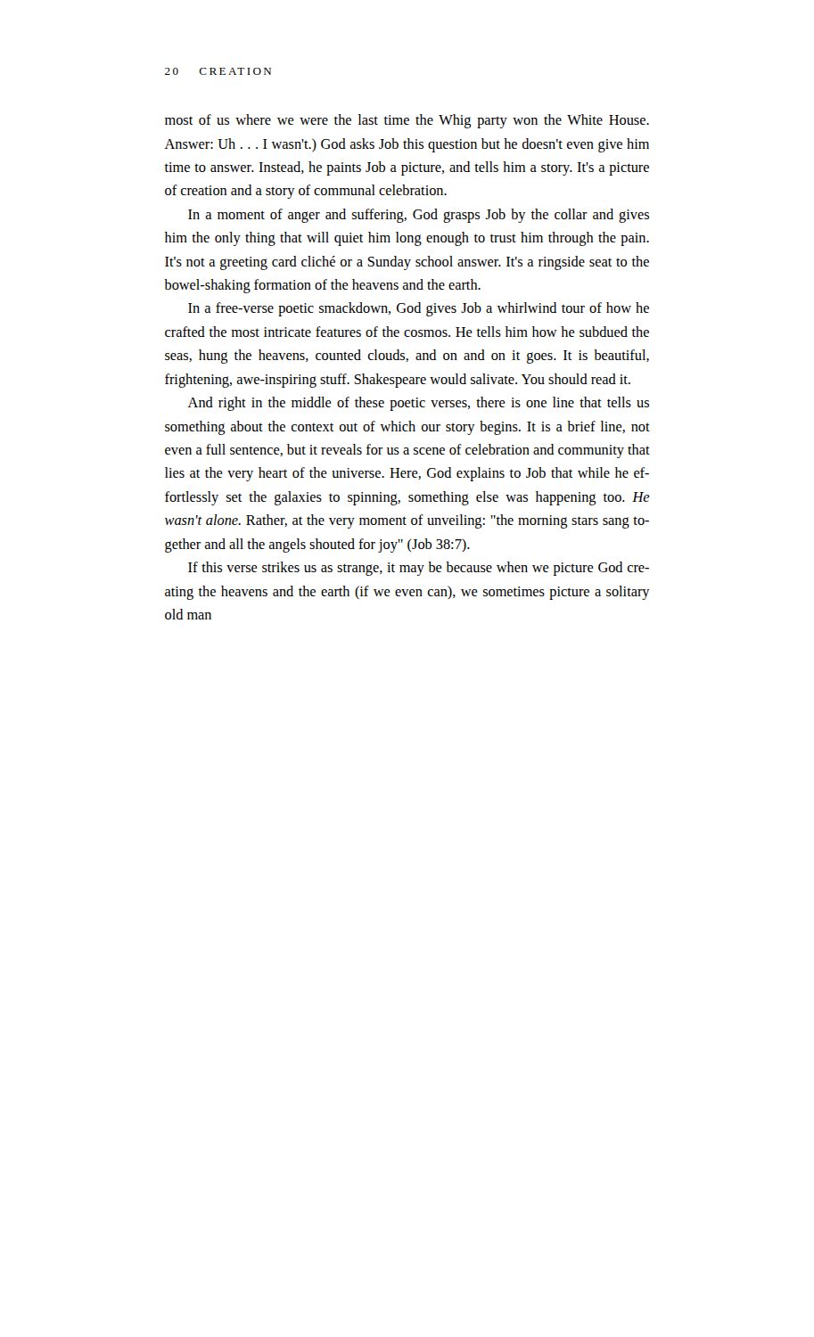20 Creation
most of us where we were the last time the Whig party won the White House. Answer: Uh . . . I wasn't.) God asks Job this question but he doesn't even give him time to answer. Instead, he paints Job a picture, and tells him a story. It's a picture of creation and a story of communal celebration.
In a moment of anger and suffering, God grasps Job by the collar and gives him the only thing that will quiet him long enough to trust him through the pain. It's not a greeting card cliché or a Sunday school answer. It's a ringside seat to the bowel-shaking formation of the heavens and the earth.
In a free-verse poetic smackdown, God gives Job a whirlwind tour of how he crafted the most intricate features of the cosmos. He tells him how he subdued the seas, hung the heavens, counted clouds, and on and on it goes. It is beautiful, frightening, awe-inspiring stuff. Shakespeare would salivate. You should read it.
And right in the middle of these poetic verses, there is one line that tells us something about the context out of which our story begins. It is a brief line, not even a full sentence, but it reveals for us a scene of celebration and community that lies at the very heart of the universe. Here, God explains to Job that while he effortlessly set the galaxies to spinning, something else was happening too. He wasn't alone. Rather, at the very moment of unveiling: "the morning stars sang together and all the angels shouted for joy" (Job 38:7).
If this verse strikes us as strange, it may be because when we picture God creating the heavens and the earth (if we even can), we sometimes picture a solitary old man